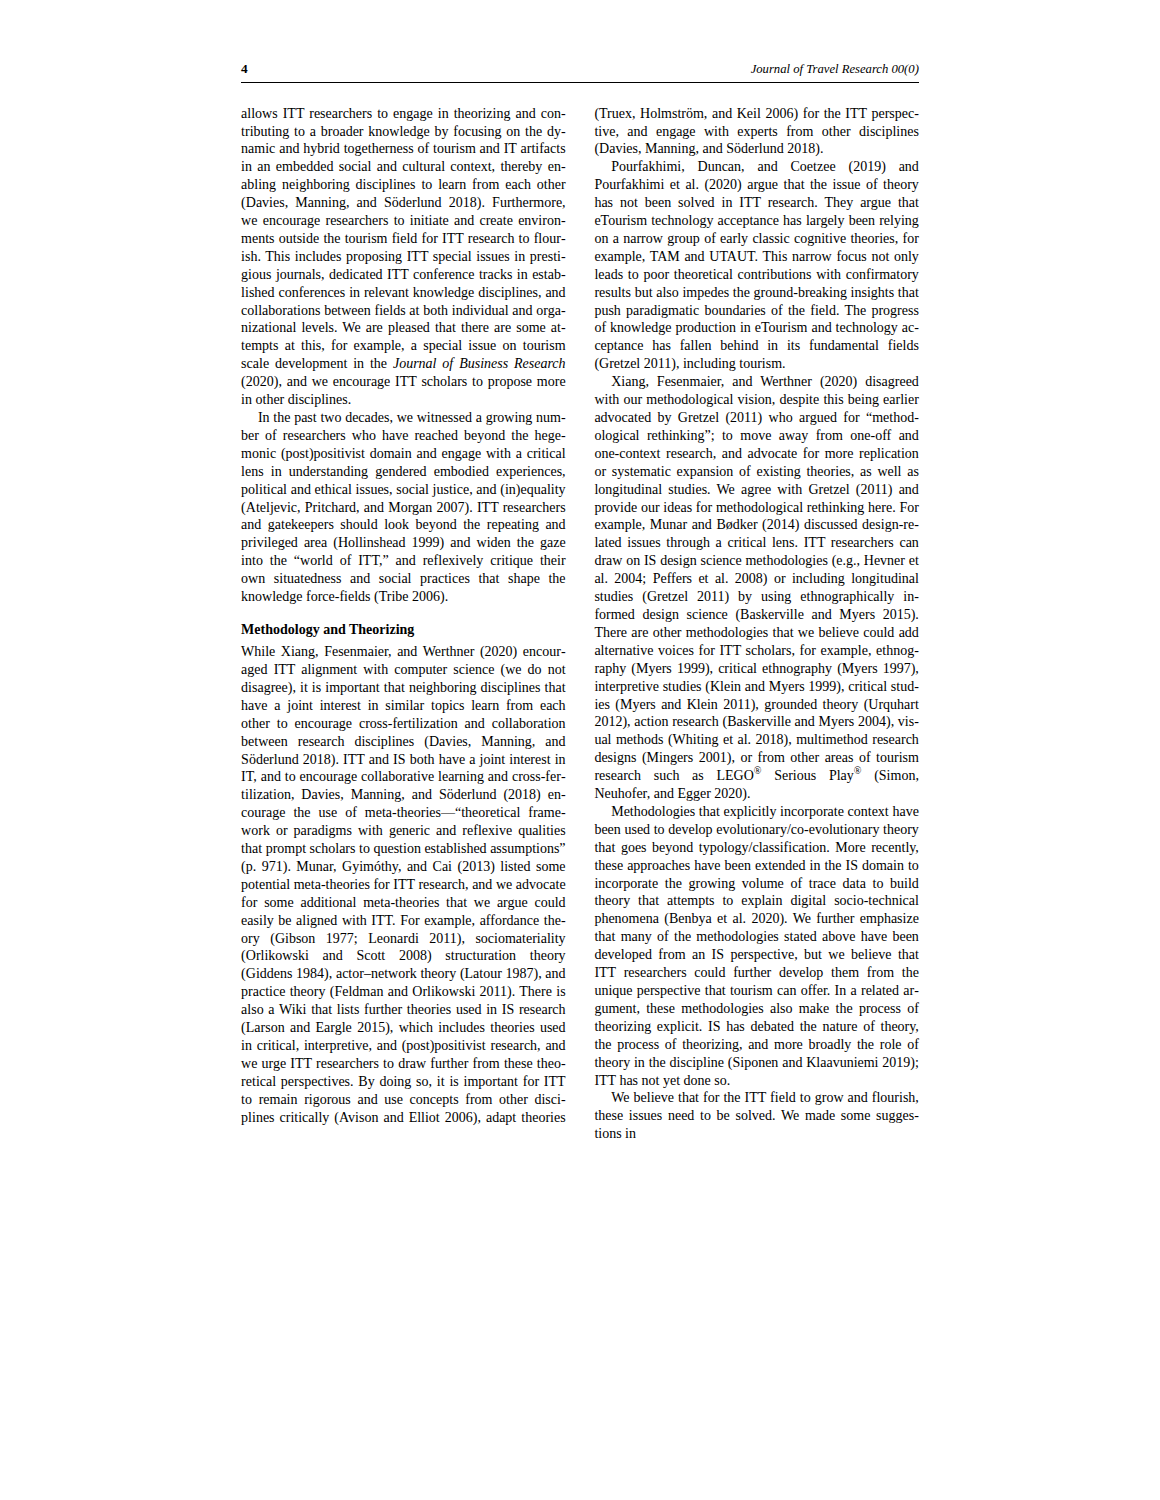4 Journal of Travel Research 00(0)
allows ITT researchers to engage in theorizing and contributing to a broader knowledge by focusing on the dynamic and hybrid togetherness of tourism and IT artifacts in an embedded social and cultural context, thereby enabling neighboring disciplines to learn from each other (Davies, Manning, and Söderlund 2018). Furthermore, we encourage researchers to initiate and create environments outside the tourism field for ITT research to flourish. This includes proposing ITT special issues in prestigious journals, dedicated ITT conference tracks in established conferences in relevant knowledge disciplines, and collaborations between fields at both individual and organizational levels. We are pleased that there are some attempts at this, for example, a special issue on tourism scale development in the Journal of Business Research (2020), and we encourage ITT scholars to propose more in other disciplines.
In the past two decades, we witnessed a growing number of researchers who have reached beyond the hegemonic (post)positivist domain and engage with a critical lens in understanding gendered embodied experiences, political and ethical issues, social justice, and (in)equality (Ateljevic, Pritchard, and Morgan 2007). ITT researchers and gatekeepers should look beyond the repeating and privileged area (Hollinshead 1999) and widen the gaze into the “world of ITT,” and reflexively critique their own situatedness and social practices that shape the knowledge force-fields (Tribe 2006).
Methodology and Theorizing
While Xiang, Fesenmaier, and Werthner (2020) encouraged ITT alignment with computer science (we do not disagree), it is important that neighboring disciplines that have a joint interest in similar topics learn from each other to encourage cross-fertilization and collaboration between research disciplines (Davies, Manning, and Söderlund 2018). ITT and IS both have a joint interest in IT, and to encourage collaborative learning and cross-fertilization, Davies, Manning, and Söderlund (2018) encourage the use of meta-theories—“theoretical framework or paradigms with generic and reflexive qualities that prompt scholars to question established assumptions” (p. 971). Munar, Gyimóthy, and Cai (2013) listed some potential meta-theories for ITT research, and we advocate for some additional meta-theories that we argue could easily be aligned with ITT. For example, affordance theory (Gibson 1977; Leonardi 2011), sociomateriality (Orlikowski and Scott 2008) structuration theory (Giddens 1984), actor–network theory (Latour 1987), and practice theory (Feldman and Orlikowski 2011). There is also a Wiki that lists further theories used in IS research (Larson and Eargle 2015), which includes theories used in critical, interpretive, and (post)positivist research, and we urge ITT researchers to draw further from these theoretical perspectives. By doing so, it is important for ITT to remain rigorous and use concepts from other disciplines critically (Avison and Elliot 2006), adapt theories (Truex, Holmström, and Keil 2006) for the ITT perspective, and engage with experts from other disciplines (Davies, Manning, and Söderlund 2018).
Pourfakhimi, Duncan, and Coetzee (2019) and Pourfakhimi et al. (2020) argue that the issue of theory has not been solved in ITT research. They argue that eTourism technology acceptance has largely been relying on a narrow group of early classic cognitive theories, for example, TAM and UTAUT. This narrow focus not only leads to poor theoretical contributions with confirmatory results but also impedes the ground-breaking insights that push paradigmatic boundaries of the field. The progress of knowledge production in eTourism and technology acceptance has fallen behind in its fundamental fields (Gretzel 2011), including tourism.
Xiang, Fesenmaier, and Werthner (2020) disagreed with our methodological vision, despite this being earlier advocated by Gretzel (2011) who argued for “methodological rethinking”; to move away from one-off and one-context research, and advocate for more replication or systematic expansion of existing theories, as well as longitudinal studies. We agree with Gretzel (2011) and provide our ideas for methodological rethinking here. For example, Munar and Bødker (2014) discussed design-related issues through a critical lens. ITT researchers can draw on IS design science methodologies (e.g., Hevner et al. 2004; Peffers et al. 2008) or including longitudinal studies (Gretzel 2011) by using ethnographically informed design science (Baskerville and Myers 2015). There are other methodologies that we believe could add alternative voices for ITT scholars, for example, ethnography (Myers 1999), critical ethnography (Myers 1997), interpretive studies (Klein and Myers 1999), critical studies (Myers and Klein 2011), grounded theory (Urquhart 2012), action research (Baskerville and Myers 2004), visual methods (Whiting et al. 2018), multimethod research designs (Mingers 2001), or from other areas of tourism research such as LEGO® Serious Play® (Simon, Neuhofer, and Egger 2020).
Methodologies that explicitly incorporate context have been used to develop evolutionary/co-evolutionary theory that goes beyond typology/classification. More recently, these approaches have been extended in the IS domain to incorporate the growing volume of trace data to build theory that attempts to explain digital socio-technical phenomena (Benbya et al. 2020). We further emphasize that many of the methodologies stated above have been developed from an IS perspective, but we believe that ITT researchers could further develop them from the unique perspective that tourism can offer. In a related argument, these methodologies also make the process of theorizing explicit. IS has debated the nature of theory, the process of theorizing, and more broadly the role of theory in the discipline (Siponen and Klaavuniemi 2019); ITT has not yet done so.
We believe that for the ITT field to grow and flourish, these issues need to be solved. We made some suggestions in